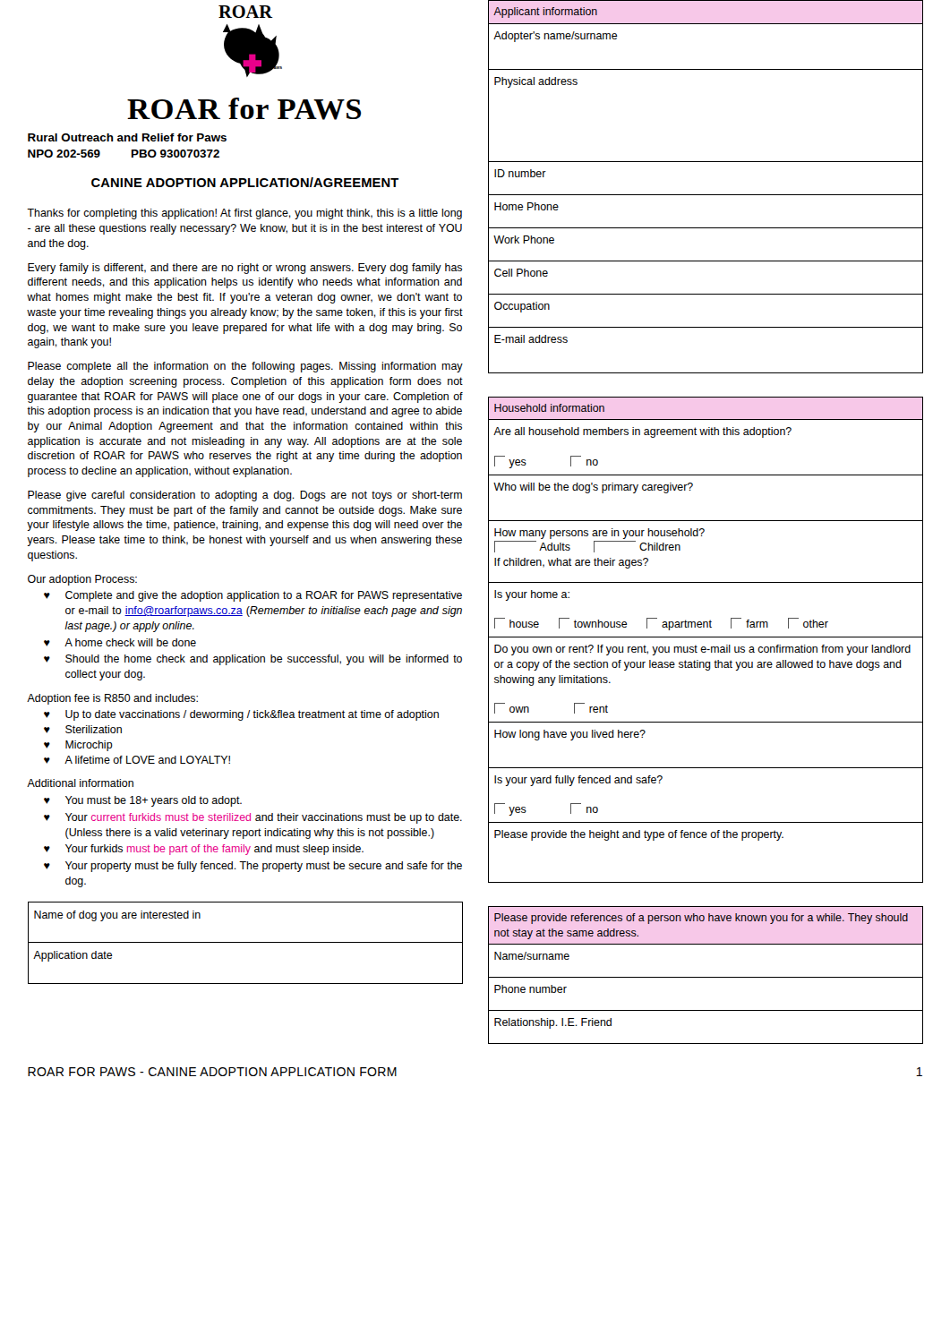ROAR FOR PAWS
ROAR for PAWS
Rural Outreach and Relief for Paws
NPO 202-569 PBO 930070372
CANINE ADOPTION APPLICATION/AGREEMENT
Thanks for completing this application! At first glance, you might think, this is a little long - are all these questions really necessary? We know, but it is in the best interest of YOU and the dog.
Every family is different, and there are no right or wrong answers. Every dog family has different needs, and this application helps us identify who needs what information and what homes might make the best fit. If you're a veteran dog owner, we don't want to waste your time revealing things you already know; by the same token, if this is your first dog, we want to make sure you leave prepared for what life with a dog may bring. So again, thank you!
Please complete all the information on the following pages. Missing information may delay the adoption screening process. Completion of this application form does not guarantee that ROAR for PAWS will place one of our dogs in your care. Completion of this adoption process is an indication that you have read, understand and agree to abide by our Animal Adoption Agreement and that the information contained within this application is accurate and not misleading in any way. All adoptions are at the sole discretion of ROAR for PAWS who reserves the right at any time during the adoption process to decline an application, without explanation.
Please give careful consideration to adopting a dog. Dogs are not toys or short-term commitments. They must be part of the family and cannot be outside dogs. Make sure your lifestyle allows the time, patience, training, and expense this dog will need over the years. Please take time to think, be honest with yourself and us when answering these questions.
Our adoption Process:
Complete and give the adoption application to a ROAR for PAWS representative or e-mail to info@roarforpaws.co.za (Remember to initialise each page and sign last page.) or apply online.
A home check will be done
Should the home check and application be successful, you will be informed to collect your dog.
Adoption fee is R850 and includes:
Up to date vaccinations / deworming / tick&flea treatment at time of adoption
Sterilization
Microchip
A lifetime of LOVE and LOYALTY!
Additional information
You must be 18+ years old to adopt.
Your current furkids must be sterilized and their vaccinations must be up to date. (Unless there is a valid veterinary report indicating why this is not possible.)
Your furkids must be part of the family and must sleep inside.
Your property must be fully fenced. The property must be secure and safe for the dog.
| Name of dog you are interested in |
| Application date |
| Applicant information |
| --- |
| Adopter's name/surname |
| Physical address |
| ID number |
| Home Phone |
| Work Phone |
| Cell Phone |
| Occupation |
| E-mail address |
| Household information |
| --- |
| Are all household members in agreement with this adoption? yes no |
| Who will be the dog's primary caregiver? |
| How many persons are in your household? Adults Children If children, what are their ages? |
| Is your home a: house townhouse apartment farm other |
| Do you own or rent? If you rent, you must e-mail us a confirmation from your landlord or a copy of the section of your lease stating that you are allowed to have dogs and showing any limitations. own rent |
| How long have you lived here? |
| Is your yard fully fenced and safe? yes no |
| Please provide the height and type of fence of the property. |
| Please provide references of a person who have known you for a while. They should not stay at the same address. |
| --- |
| Name/surname |
| Phone number |
| Relationship. I.E. Friend |
ROAR FOR PAWS - CANINE ADOPTION APPLICATION FORM
1